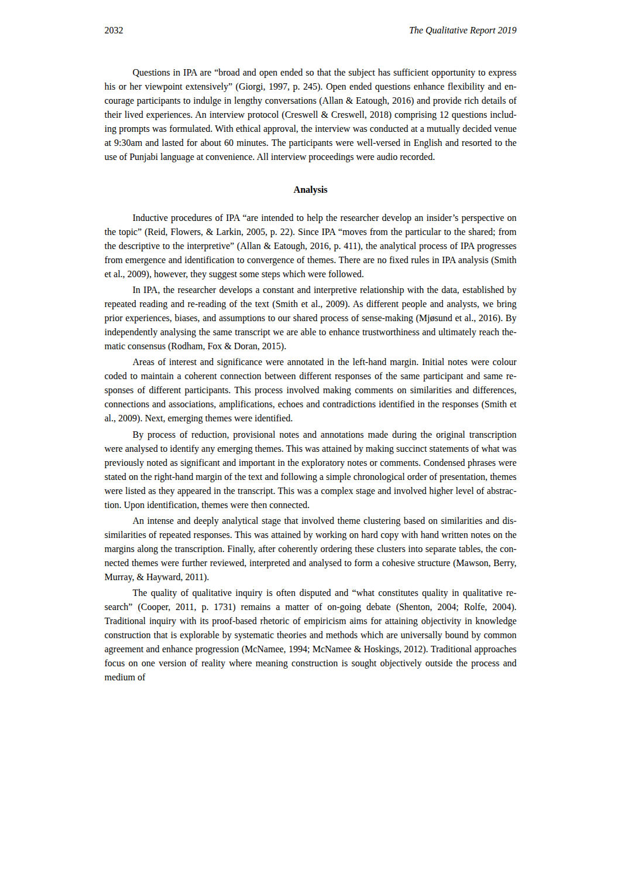2032 The Qualitative Report 2019
Questions in IPA are “broad and open ended so that the subject has sufficient opportunity to express his or her viewpoint extensively” (Giorgi, 1997, p. 245). Open ended questions enhance flexibility and encourage participants to indulge in lengthy conversations (Allan & Eatough, 2016) and provide rich details of their lived experiences. An interview protocol (Creswell & Creswell, 2018) comprising 12 questions including prompts was formulated. With ethical approval, the interview was conducted at a mutually decided venue at 9:30am and lasted for about 60 minutes. The participants were well-versed in English and resorted to the use of Punjabi language at convenience. All interview proceedings were audio recorded.
Analysis
Inductive procedures of IPA “are intended to help the researcher develop an insider’s perspective on the topic” (Reid, Flowers, & Larkin, 2005, p. 22). Since IPA “moves from the particular to the shared; from the descriptive to the interpretive” (Allan & Eatough, 2016, p. 411), the analytical process of IPA progresses from emergence and identification to convergence of themes. There are no fixed rules in IPA analysis (Smith et al., 2009), however, they suggest some steps which were followed.
In IPA, the researcher develops a constant and interpretive relationship with the data, established by repeated reading and re-reading of the text (Smith et al., 2009). As different people and analysts, we bring prior experiences, biases, and assumptions to our shared process of sense-making (Mjøsund et al., 2016). By independently analysing the same transcript we are able to enhance trustworthiness and ultimately reach thematic consensus (Rodham, Fox & Doran, 2015).
Areas of interest and significance were annotated in the left-hand margin. Initial notes were colour coded to maintain a coherent connection between different responses of the same participant and same responses of different participants. This process involved making comments on similarities and differences, connections and associations, amplifications, echoes and contradictions identified in the responses (Smith et al., 2009). Next, emerging themes were identified.
By process of reduction, provisional notes and annotations made during the original transcription were analysed to identify any emerging themes. This was attained by making succinct statements of what was previously noted as significant and important in the exploratory notes or comments. Condensed phrases were stated on the right-hand margin of the text and following a simple chronological order of presentation, themes were listed as they appeared in the transcript. This was a complex stage and involved higher level of abstraction. Upon identification, themes were then connected.
An intense and deeply analytical stage that involved theme clustering based on similarities and dissimilarities of repeated responses. This was attained by working on hard copy with hand written notes on the margins along the transcription. Finally, after coherently ordering these clusters into separate tables, the connected themes were further reviewed, interpreted and analysed to form a cohesive structure (Mawson, Berry, Murray, & Hayward, 2011).
The quality of qualitative inquiry is often disputed and “what constitutes quality in qualitative research” (Cooper, 2011, p. 1731) remains a matter of on-going debate (Shenton, 2004; Rolfe, 2004). Traditional inquiry with its proof-based rhetoric of empiricism aims for attaining objectivity in knowledge construction that is explorable by systematic theories and methods which are universally bound by common agreement and enhance progression (McNamee, 1994; McNamee & Hoskings, 2012). Traditional approaches focus on one version of reality where meaning construction is sought objectively outside the process and medium of